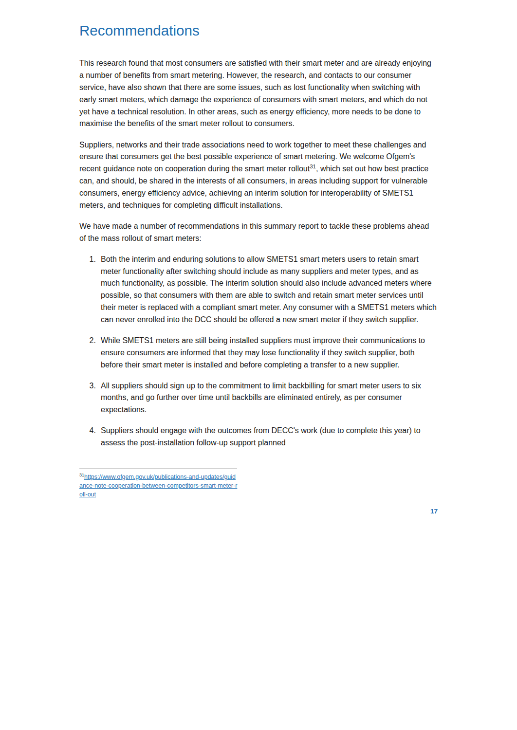Recommendations
This research found that most consumers are satisfied with their smart meter and are already enjoying a number of benefits from smart metering. However, the research, and contacts to our consumer service, have also shown that there are some issues, such as lost functionality when switching with early smart meters, which damage the experience of consumers with smart meters, and which do not yet have a technical resolution. In other areas, such as energy efficiency, more needs to be done to maximise the benefits of the smart meter rollout to consumers.
Suppliers, networks and their trade associations need to work together to meet these challenges and ensure that consumers get the best possible experience of smart metering. We welcome Ofgem's recent guidance note on cooperation during the smart meter rollout31, which set out how best practice can, and should, be shared in the interests of all consumers, in areas including support for vulnerable consumers, energy efficiency advice, achieving an interim solution for interoperability of SMETS1 meters, and techniques for completing difficult installations.
We have made a number of recommendations in this summary report to tackle these problems ahead of the mass rollout of smart meters:
Both the interim and enduring solutions to allow SMETS1 smart meters users to retain smart meter functionality after switching should include as many suppliers and meter types, and as much functionality, as possible. The interim solution should also include advanced meters where possible, so that consumers with them are able to switch and retain smart meter services until their meter is replaced with a compliant smart meter. Any consumer with a SMETS1 meters which can never enrolled into the DCC should be offered a new smart meter if they switch supplier.
While SMETS1 meters are still being installed suppliers must improve their communications to ensure consumers are informed that they may lose functionality if they switch supplier, both before their smart meter is installed and before completing a transfer to a new supplier.
All suppliers should sign up to the commitment to limit backbilling for smart meter users to six months, and go further over time until backbills are eliminated entirely, as per consumer expectations.
Suppliers should engage with the outcomes from DECC's work (due to complete this year) to assess the post-installation follow-up support planned
31https://www.ofgem.gov.uk/publications-and-updates/guidance-note-cooperation-between-competitors-smart-meter-roll-out
17